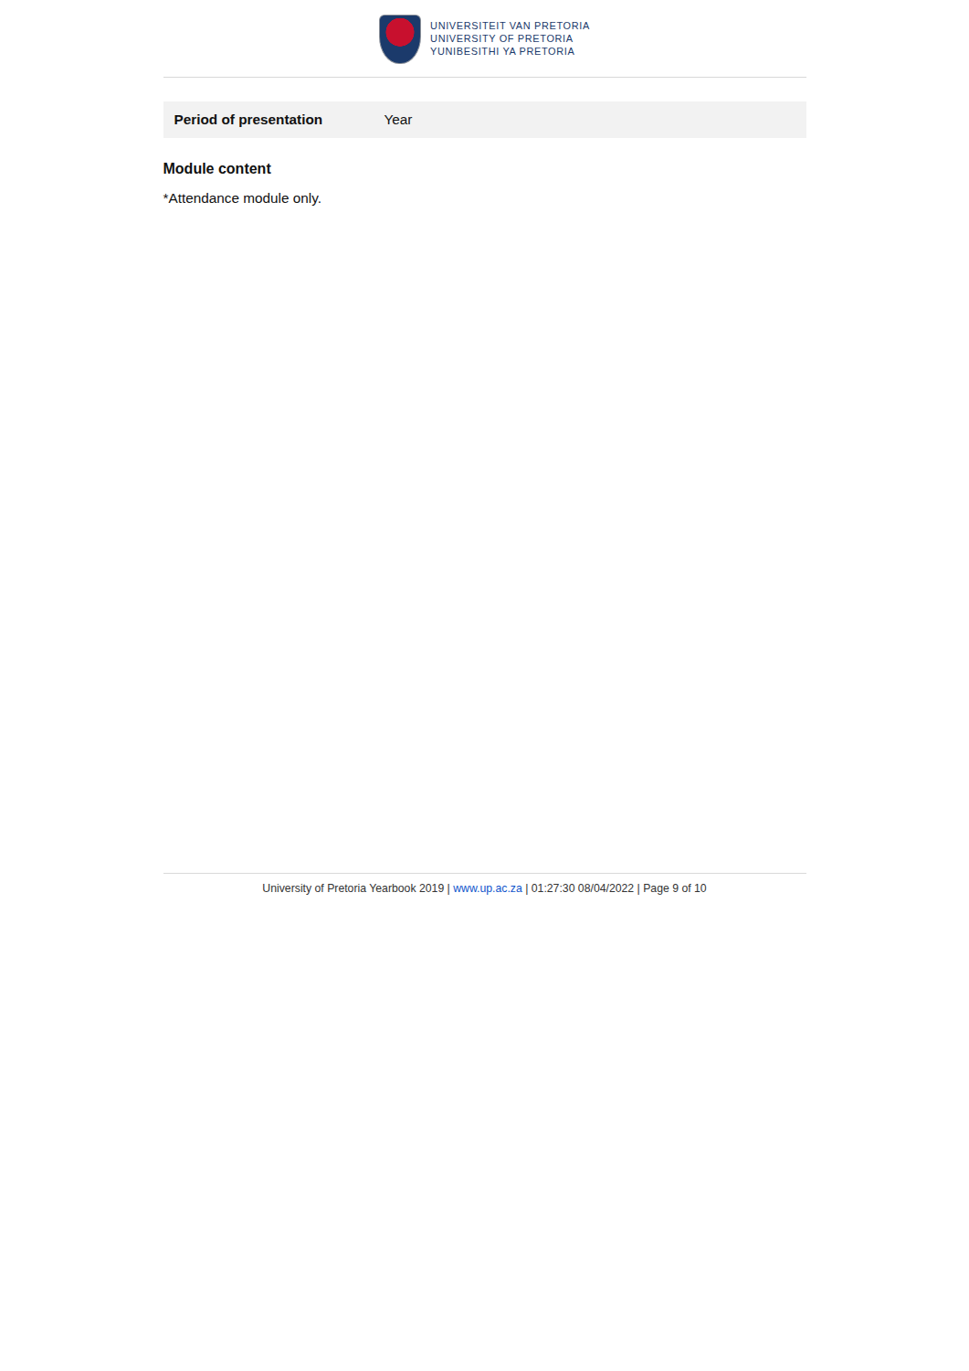UNIVERSITEIT VAN PRETORIA UNIVERSITY OF PRETORIA YUNIBESITHI YA PRETORIA
Period of presentation
Year
Module content
*Attendance module only.
University of Pretoria Yearbook 2019 | www.up.ac.za | 01:27:30 08/04/2022 | Page 9 of 10